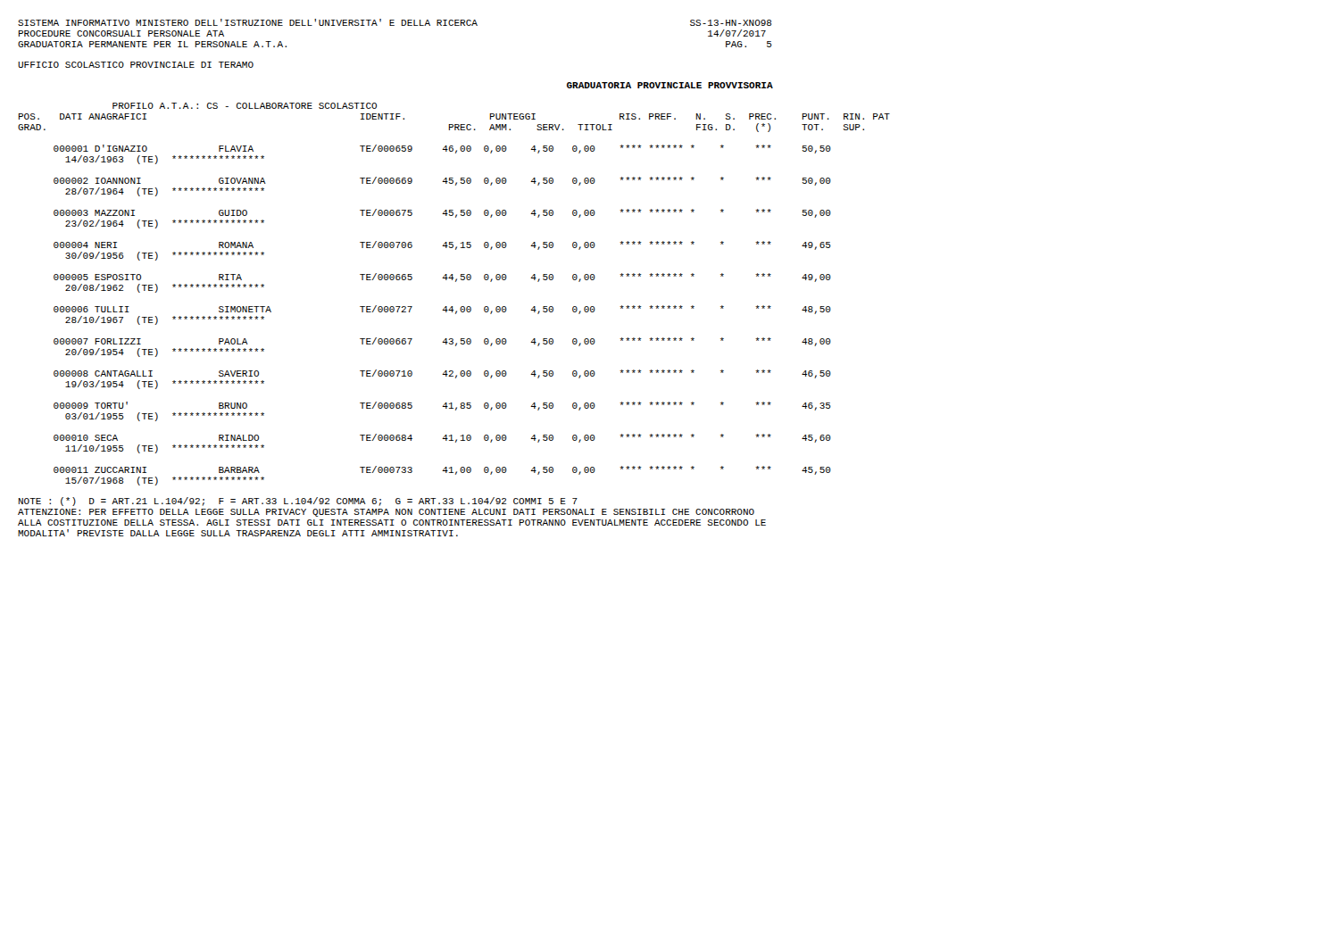SISTEMA INFORMATIVO MINISTERO DELL'ISTRUZIONE DELL'UNIVERSITA' E DELLA RICERCA                                    SS-13-HN-XNO98
PROCEDURE CONCORSUALI PERSONALE ATA                                                                                  14/07/2017
GRADUATORIA PERMANENTE PER IL PERSONALE A.T.A.                                                                          PAG.   5
UFFICIO SCOLASTICO PROVINCIALE DI TERAMO
GRADUATORIA PROVINCIALE PROVVISORIA
                PROFILO A.T.A.: CS - COLLABORATORE SCOLASTICO
POS.   DATI ANAGRAFICI                                    IDENTIF.              PUNTEGGI              RIS. PREF.   N.   S.  PREC.    PUNT.  RIN. PAT
GRAD.                                                                    PREC.  AMM.    SERV.  TITOLI              FIG. D.   (*)     TOT.   SUP.

      000001 D'IGNAZIO            FLAVIA                  TE/000659     46,00  0,00    4,50   0,00    **** ****** *    *     ***     50,50
        14/03/1963  (TE)  ****************

      000002 IOANNONI             GIOVANNA                TE/000669     45,50  0,00    4,50   0,00    **** ****** *    *     ***     50,00
        28/07/1964  (TE)  ****************

      000003 MAZZONI              GUIDO                   TE/000675     45,50  0,00    4,50   0,00    **** ****** *    *     ***     50,00
        23/02/1964  (TE)  ****************

      000004 NERI                 ROMANA                  TE/000706     45,15  0,00    4,50   0,00    **** ****** *    *     ***     49,65
        30/09/1956  (TE)  ****************

      000005 ESPOSITO             RITA                    TE/000665     44,50  0,00    4,50   0,00    **** ****** *    *     ***     49,00
        20/08/1962  (TE)  ****************

      000006 TULLII               SIMONETTA               TE/000727     44,00  0,00    4,50   0,00    **** ****** *    *     ***     48,50
        28/10/1967  (TE)  ****************

      000007 FORLIZZI             PAOLA                   TE/000667     43,50  0,00    4,50   0,00    **** ****** *    *     ***     48,00
        20/09/1954  (TE)  ****************

      000008 CANTAGALLI           SAVERIO                 TE/000710     42,00  0,00    4,50   0,00    **** ****** *    *     ***     46,50
        19/03/1954  (TE)  ****************

      000009 TORTU'               BRUNO                   TE/000685     41,85  0,00    4,50   0,00    **** ****** *    *     ***     46,35
        03/01/1955  (TE)  ****************

      000010 SECA                 RINALDO                 TE/000684     41,10  0,00    4,50   0,00    **** ****** *    *     ***     45,60
        11/10/1955  (TE)  ****************

      000011 ZUCCARINI            BARBARA                 TE/000733     41,00  0,00    4,50   0,00    **** ****** *    *     ***     45,50
        15/07/1968  (TE)  ****************
NOTE : (*)  D = ART.21 L.104/92;  F = ART.33 L.104/92 COMMA 6;  G = ART.33 L.104/92 COMMI 5 E 7
ATTENZIONE: PER EFFETTO DELLA LEGGE SULLA PRIVACY QUESTA STAMPA NON CONTIENE ALCUNI DATI PERSONALI E SENSIBILI CHE CONCORRONO
ALLA COSTITUZIONE DELLA STESSA. AGLI STESSI DATI GLI INTERESSATI O CONTROINTERESSATI POTRANNO EVENTUALMENTE ACCEDERE SECONDO LE
MODALITA' PREVISTE DALLA LEGGE SULLA TRASPARENZA DEGLI ATTI AMMINISTRATIVI.